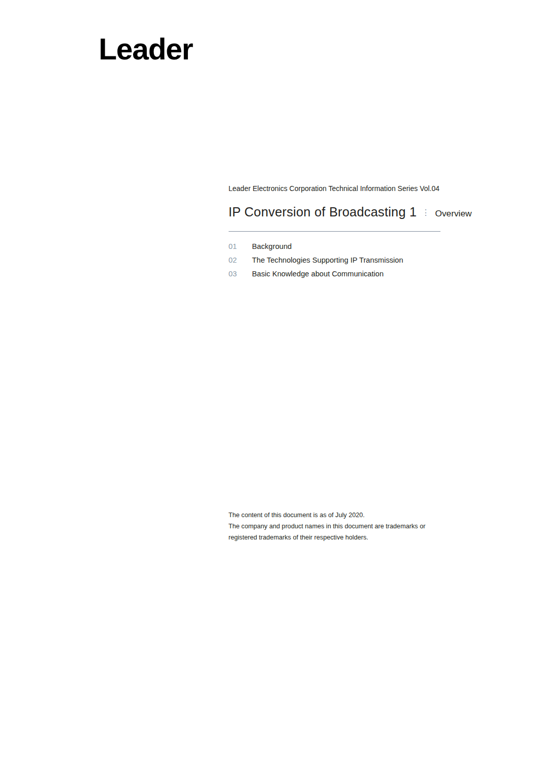Leader
Leader Electronics Corporation Technical Information Series Vol.04
IP Conversion of Broadcasting 1
⋮ Overview
01 Background
02 The Technologies Supporting IP Transmission
03 Basic Knowledge about Communication
The content of this document is as of July 2020.
The company and product names in this document are trademarks or
registered trademarks of their respective holders.